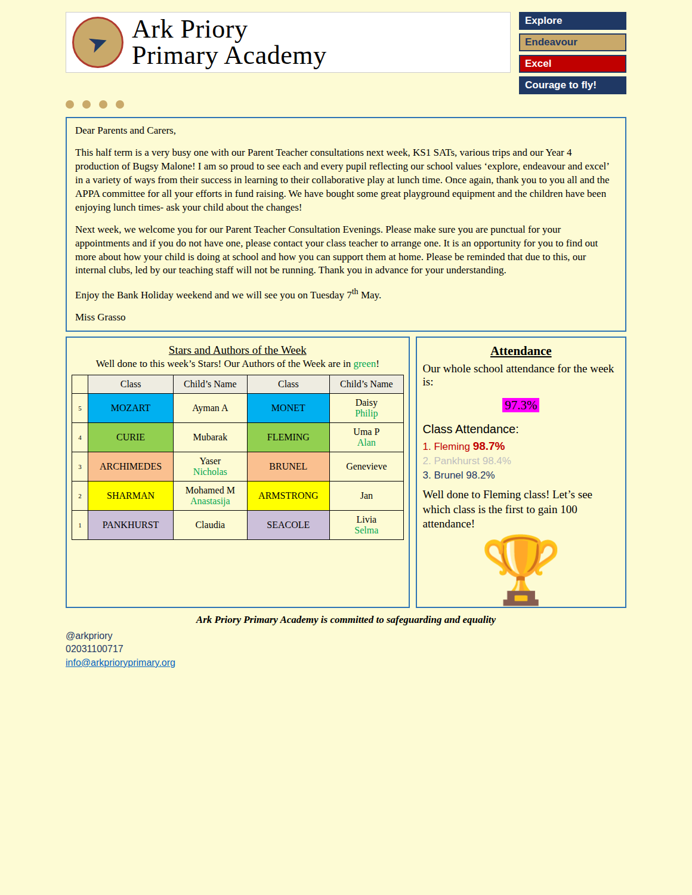➤
Ark Priory
Primary Academy
Explore
Endeavour
Excel
Courage to fly!
Dear Parents and Carers,
This half term is a very busy one with our Parent Teacher consultations next week, KS1 SATs, various trips and our Year 4 production of Bugsy Malone! I am so proud to see each and every pupil reflecting our school values ‘explore, endeavour and excel’ in a variety of ways from their success in learning to their collaborative play at lunch time. Once again, thank you to you all and the APPA committee for all your efforts in fund raising. We have bought some great playground equipment and the children have been enjoying lunch times- ask your child about the changes!
Next week, we welcome you for our Parent Teacher Consultation Evenings. Please make sure you are punctual for your appointments and if you do not have one, please contact your class teacher to arrange one. It is an opportunity for you to find out more about how your child is doing at school and how you can support them at home. Please be reminded that due to this, our internal clubs, led by our teaching staff will not be running. Thank you in advance for your understanding.
Enjoy the Bank Holiday weekend and we will see you on Tuesday 7th May.
Miss Grasso
Stars and Authors of the Week
Well done to this week’s Stars! Our Authors of the Week are in green!
| | Class | Child’s Name | Class | Child’s Name |
| 5 | MOZART | Ayman A | MONET | Daisy Philip |
| 4 | CURIE | Mubarak | FLEMING | Uma P Alan |
| 3 | ARCHIMEDES | Yaser Nicholas | BRUNEL | Genevieve |
| 2 | SHARMAN | Mohamed M Anastasija | ARMSTRONG | Jan |
| 1 | PANKHURST | Claudia | SEACOLE | Livia Selma |
Attendance
Our whole school attendance for the week is:
97.3%
Class Attendance:
1. Fleming 98.7%
2. Pankhurst 98.4%
3. Brunel 98.2%
Well done to Fleming class! Let’s see which class is the first to gain 100 attendance!
🏆
Ark Priory Primary Academy is committed to safeguarding and equality
@arkpriory
02031100717
info@arkprioryprimary.org